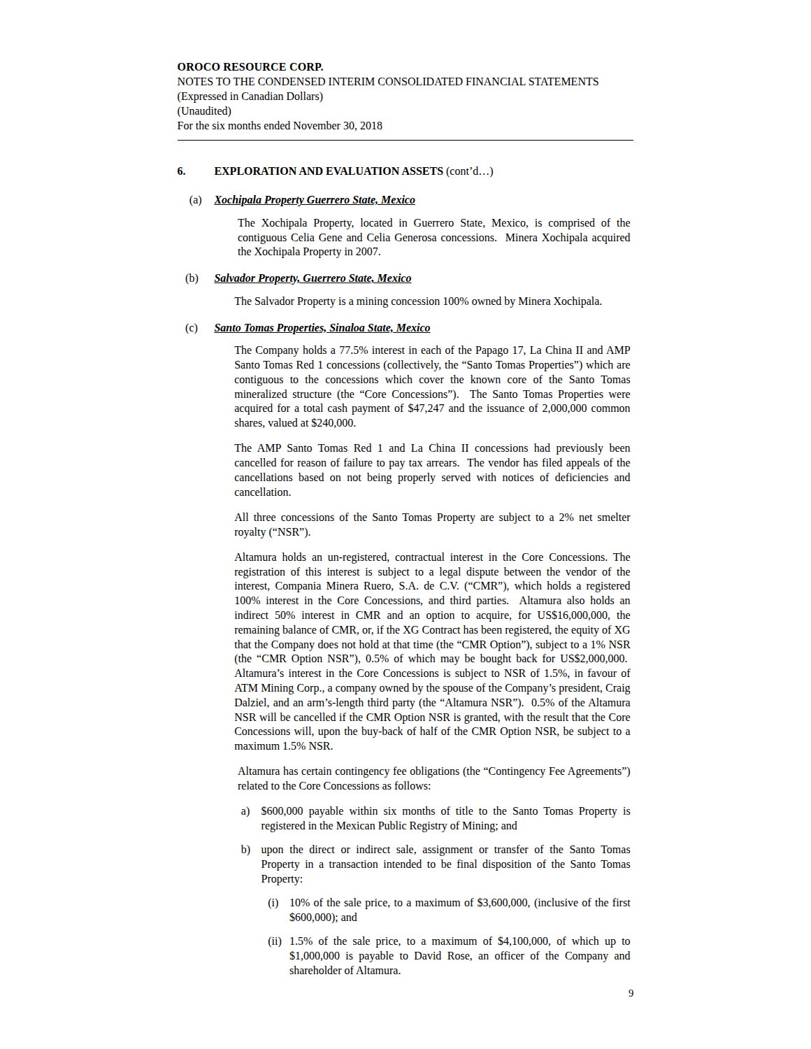OROCO RESOURCE CORP.
NOTES TO THE CONDENSED INTERIM CONSOLIDATED FINANCIAL STATEMENTS
(Expressed in Canadian Dollars)
(Unaudited)
For the six months ended November 30, 2018
6.
EXPLORATION AND EVALUATION ASSETS (cont’d…)
(a)
Xochipala Property Guerrero State, Mexico
The Xochipala Property, located in Guerrero State, Mexico, is comprised of the contiguous Celia Gene and Celia Generosa concessions. Minera Xochipala acquired the Xochipala Property in 2007.
(b)
Salvador Property, Guerrero State, Mexico
The Salvador Property is a mining concession 100% owned by Minera Xochipala.
(c)
Santo Tomas Properties, Sinaloa State, Mexico
The Company holds a 77.5% interest in each of the Papago 17, La China II and AMP Santo Tomas Red 1 concessions (collectively, the “Santo Tomas Properties”) which are contiguous to the concessions which cover the known core of the Santo Tomas mineralized structure (the “Core Concessions”). The Santo Tomas Properties were acquired for a total cash payment of $47,247 and the issuance of 2,000,000 common shares, valued at $240,000.
The AMP Santo Tomas Red 1 and La China II concessions had previously been cancelled for reason of failure to pay tax arrears. The vendor has filed appeals of the cancellations based on not being properly served with notices of deficiencies and cancellation.
All three concessions of the Santo Tomas Property are subject to a 2% net smelter royalty (“NSR”).
Altamura holds an un-registered, contractual interest in the Core Concessions. The registration of this interest is subject to a legal dispute between the vendor of the interest, Compania Minera Ruero, S.A. de C.V. (“CMR”), which holds a registered 100% interest in the Core Concessions, and third parties. Altamura also holds an indirect 50% interest in CMR and an option to acquire, for US$16,000,000, the remaining balance of CMR, or, if the XG Contract has been registered, the equity of XG that the Company does not hold at that time (the “CMR Option”), subject to a 1% NSR (the “CMR Option NSR”), 0.5% of which may be bought back for US$2,000,000. Altamura’s interest in the Core Concessions is subject to NSR of 1.5%, in favour of ATM Mining Corp., a company owned by the spouse of the Company’s president, Craig Dalziel, and an arm’s-length third party (the “Altamura NSR”). 0.5% of the Altamura NSR will be cancelled if the CMR Option NSR is granted, with the result that the Core Concessions will, upon the buy-back of half of the CMR Option NSR, be subject to a maximum 1.5% NSR.
Altamura has certain contingency fee obligations (the “Contingency Fee Agreements”) related to the Core Concessions as follows:
a)
$600,000 payable within six months of title to the Santo Tomas Property is registered in the Mexican Public Registry of Mining; and
b)
upon the direct or indirect sale, assignment or transfer of the Santo Tomas Property in a transaction intended to be final disposition of the Santo Tomas Property:
(i)
10% of the sale price, to a maximum of $3,600,000, (inclusive of the first $600,000); and
(ii)
1.5% of the sale price, to a maximum of $4,100,000, of which up to $1,000,000 is payable to David Rose, an officer of the Company and shareholder of Altamura.
9